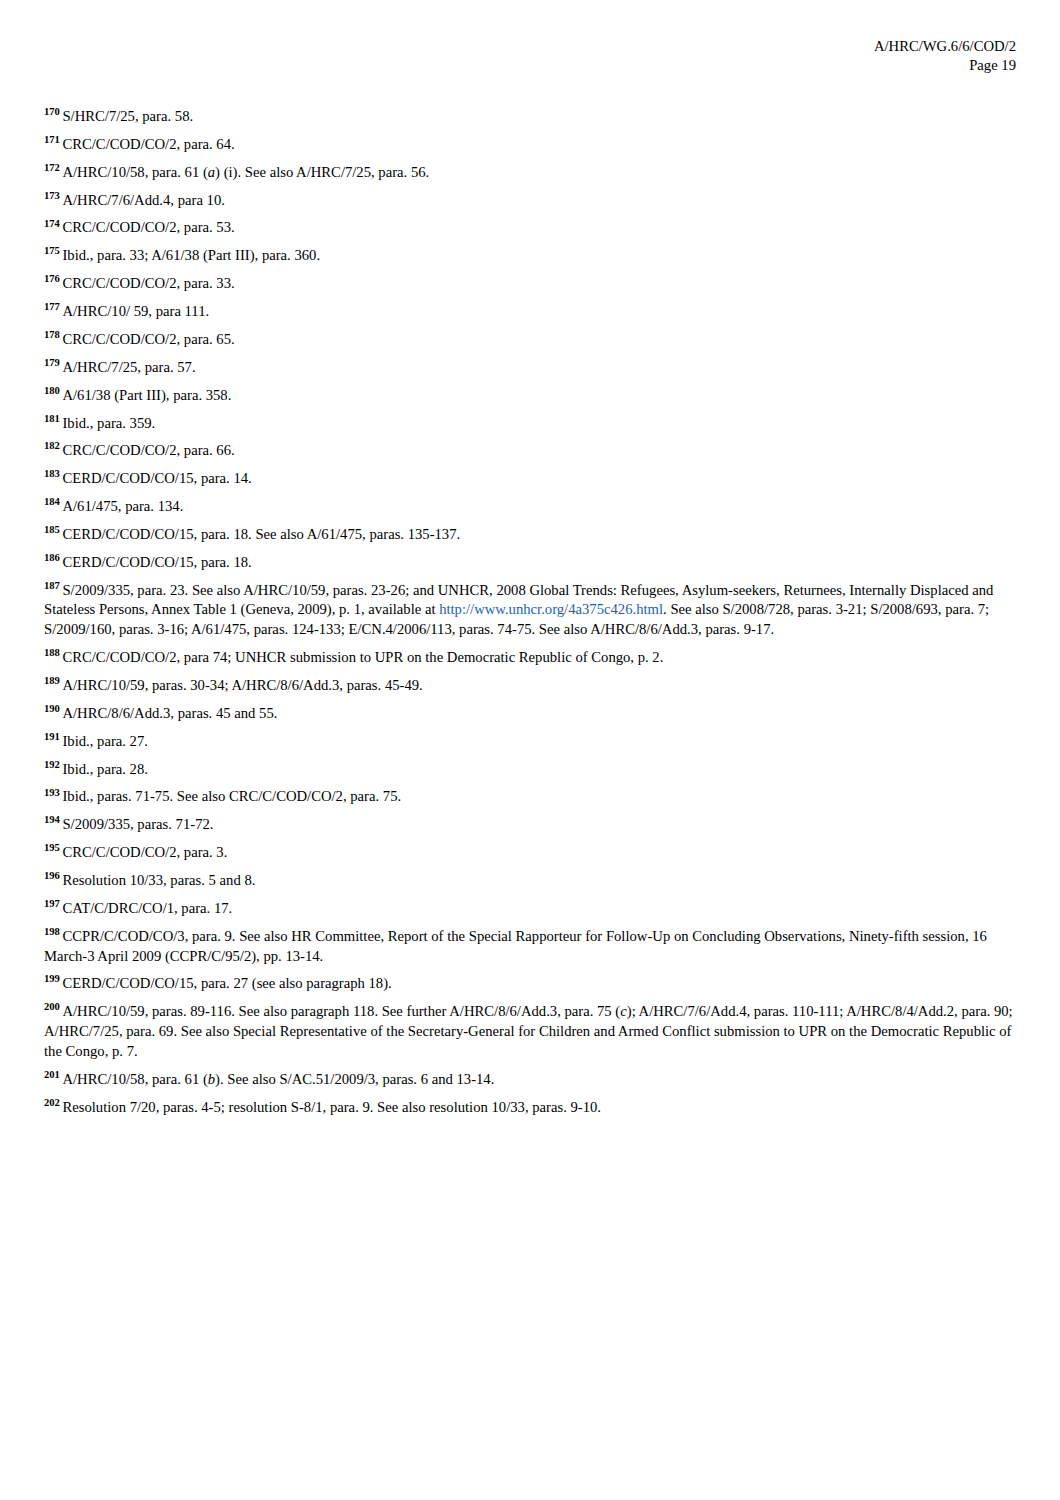A/HRC/WG.6/6/COD/2 Page 19
170S/HRC/7/25, para. 58.
171CRC/C/COD/CO/2, para. 64.
172A/HRC/10/58, para. 61 (a) (i). See also A/HRC/7/25, para. 56.
173A/HRC/7/6/Add.4, para 10.
174CRC/C/COD/CO/2, para. 53.
175Ibid., para. 33; A/61/38 (Part III), para. 360.
176CRC/C/COD/CO/2, para. 33.
177A/HRC/10/ 59, para 111.
178CRC/C/COD/CO/2, para. 65.
179A/HRC/7/25, para. 57.
180A/61/38 (Part III), para. 358.
181Ibid., para. 359.
182CRC/C/COD/CO/2, para. 66.
183CERD/C/COD/CO/15, para. 14.
184A/61/475, para. 134.
185CERD/C/COD/CO/15, para. 18. See also A/61/475, paras. 135-137.
186CERD/C/COD/CO/15, para. 18.
187S/2009/335, para. 23. See also A/HRC/10/59, paras. 23-26; and UNHCR, 2008 Global Trends: Refugees, Asylum-seekers, Returnees, Internally Displaced and Stateless Persons, Annex Table 1 (Geneva, 2009), p. 1, available at http://www.unhcr.org/4a375c426.html. See also S/2008/728, paras. 3-21; S/2008/693, para. 7; S/2009/160, paras. 3-16; A/61/475, paras. 124-133; E/CN.4/2006/113, paras. 74-75. See also A/HRC/8/6/Add.3, paras. 9-17.
188CRC/C/COD/CO/2, para 74; UNHCR submission to UPR on the Democratic Republic of Congo, p. 2.
189A/HRC/10/59, paras. 30-34; A/HRC/8/6/Add.3, paras. 45-49.
190A/HRC/8/6/Add.3, paras. 45 and 55.
191Ibid., para. 27.
192Ibid., para. 28.
193Ibid., paras. 71-75. See also CRC/C/COD/CO/2, para. 75.
194S/2009/335, paras. 71-72.
195CRC/C/COD/CO/2, para. 3.
196Resolution 10/33, paras. 5 and 8.
197CAT/C/DRC/CO/1, para. 17.
198CCPR/C/COD/CO/3, para. 9. See also HR Committee, Report of the Special Rapporteur for Follow-Up on Concluding Observations, Ninety-fifth session, 16 March-3 April 2009 (CCPR/C/95/2), pp. 13-14.
199CERD/C/COD/CO/15, para. 27 (see also paragraph 18).
200A/HRC/10/59, paras. 89-116. See also paragraph 118. See further A/HRC/8/6/Add.3, para. 75 (c); A/HRC/7/6/Add.4, paras. 110-111; A/HRC/8/4/Add.2, para. 90; A/HRC/7/25, para. 69. See also Special Representative of the Secretary-General for Children and Armed Conflict submission to UPR on the Democratic Republic of the Congo, p. 7.
201A/HRC/10/58, para. 61 (b). See also S/AC.51/2009/3, paras. 6 and 13-14.
202Resolution 7/20, paras. 4-5; resolution S-8/1, para. 9. See also resolution 10/33, paras. 9-10.